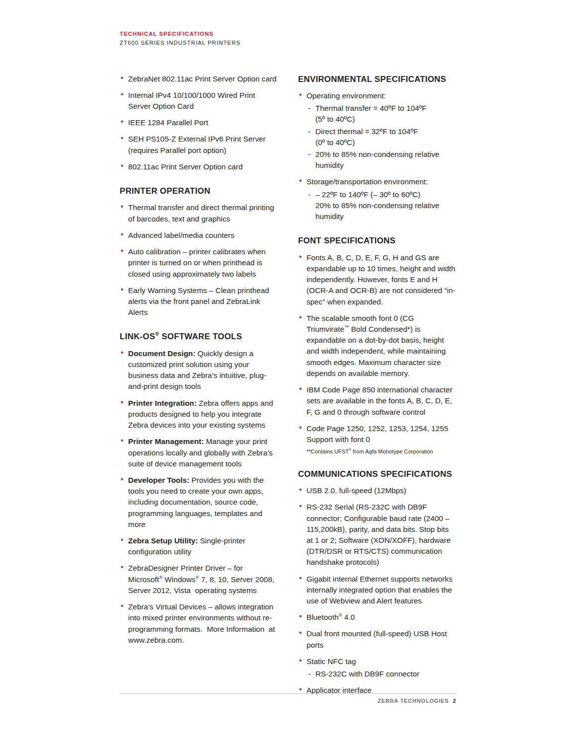Technical Specifications
ZT600 Series Industrial Printers
ZebraNet 802.11ac Print Server Option card
Internal IPv4 10/100/1000 Wired Print Server Option Card
IEEE 1284 Parallel Port
SEH PS105-Z External IPv6 Print Server (requires Parallel port option)
802.11ac Print Server Option card
Printer Operation
Thermal transfer and direct thermal printing of barcodes, text and graphics
Advanced label/media counters
Auto calibration – printer calibrates when printer is turned on or when printhead is closed using approximately two labels
Early Warning Systems – Clean printhead alerts via the front panel and ZebraLink Alerts
Link-OS® Software Tools
Document Design: Quickly design a customized print solution using your business data and Zebra’s intuitive, plug-and-print design tools
Printer Integration: Zebra offers apps and products designed to help you integrate Zebra devices into your existing systems
Printer Management: Manage your print operations locally and globally with Zebra’s suite of device management tools
Developer Tools: Provides you with the tools you need to create your own apps, including documentation, source code, programming languages, templates and more
Zebra Setup Utility: Single-printer configuration utility
ZebraDesigner Printer Driver – for Microsoft® Windows® 7, 8, 10, Server 2008, Server 2012, Vista operating systems
Zebra’s Virtual Devices – allows integration into mixed printer environments without re-programming formats. More Information at www.zebra.com.
Environmental Specifications
Operating environment:
Thermal transfer = 40ºF to 104ºF
(5º to 40ºC)
Direct thermal = 32ºF to 104ºF
(0º to 40ºC)
20% to 85% non-condensing relative humidity
Storage/transportation environment:
– 22ºF to 140ºF (– 30º to 60ºC)
20% to 85% non-condensing relative humidity
Font Specifications
Fonts A, B, C, D, E, F, G, H and GS are expandable up to 10 times, height and width independently. However, fonts E and H (OCR-A and OCR-B) are not considered “in-spec” when expanded.
The scalable smooth font 0 (CG Triumvirate™ Bold Condensed*) is expandable on a dot-by-dot basis, height and width independent, while maintaining smooth edges. Maximum character size depends on available memory.
IBM Code Page 850 international character sets are available in the fonts A, B, C, D, E, F, G and 0 through software control
Code Page 1250, 1252, 1253, 1254, 1255 Support with font 0
**Contains UFST® from Agfa Monotype Corporation
Communications Specifications
USB 2.0, full-speed (12Mbps)
RS-232 Serial (RS-232C with DB9F connector; Configurable baud rate (2400 – 115,200kB), parity, and data bits. Stop bits at 1 or 2; Software (XON/XOFF), hardware (DTR/DSR or RTS/CTS) communication handshake protocols)
Gigabit internal Ethernet supports networks internally integrated option that enables the use of Webview and Alert features
Bluetooth® 4.0
Dual front mounted (full-speed) USB Host ports
Static NFC tag
RS-232C with DB9F connector
Applicator interface
Zebra Technologies 2